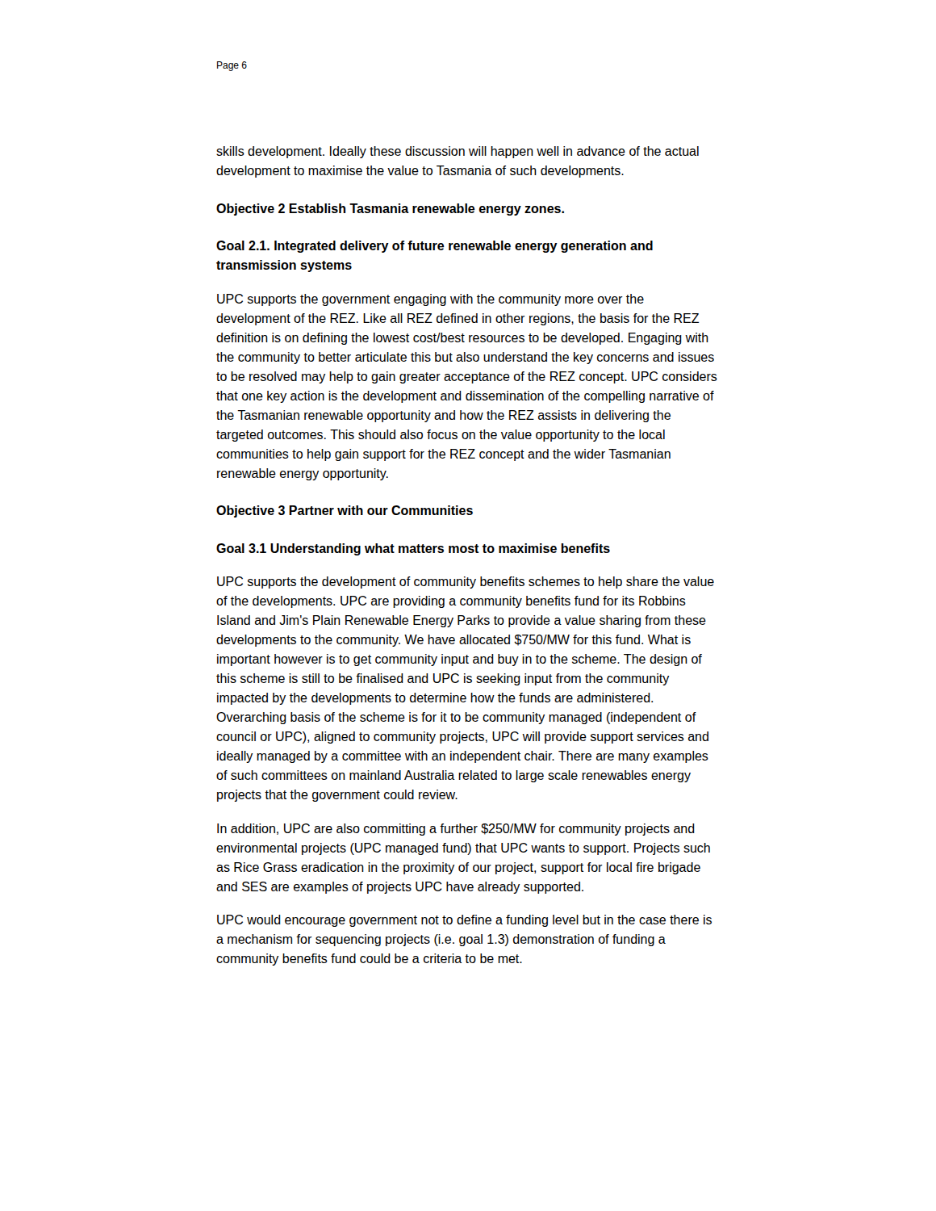Page 6
skills development. Ideally these discussion will happen well in advance of the actual development to maximise the value to Tasmania of such developments.
Objective 2 Establish Tasmania renewable energy zones.
Goal 2.1. Integrated delivery of future renewable energy generation and transmission systems
UPC supports the government engaging with the community more over the development of the REZ. Like all REZ defined in other regions, the basis for the REZ definition is on defining the lowest cost/best resources to be developed. Engaging with the community to better articulate this but also understand the key concerns and issues to be resolved may help to gain greater acceptance of the REZ concept. UPC considers that one key action is the development and dissemination of the compelling narrative of the Tasmanian renewable opportunity and how the REZ assists in delivering the targeted outcomes. This should also focus on the value opportunity to the local communities to help gain support for the REZ concept and the wider Tasmanian renewable energy opportunity.
Objective 3 Partner with our Communities
Goal 3.1 Understanding what matters most to maximise benefits
UPC supports the development of community benefits schemes to help share the value of the developments. UPC are providing a community benefits fund for its Robbins Island and Jim's Plain Renewable Energy Parks to provide a value sharing from these developments to the community. We have allocated $750/MW for this fund. What is important however is to get community input and buy in to the scheme. The design of this scheme is still to be finalised and UPC is seeking input from the community impacted by the developments to determine how the funds are administered. Overarching basis of the scheme is for it to be community managed (independent of council or UPC), aligned to community projects, UPC will provide support services and ideally managed by a committee with an independent chair. There are many examples of such committees on mainland Australia related to large scale renewables energy projects that the government could review.
In addition, UPC are also committing a further $250/MW for community projects and environmental projects (UPC managed fund) that UPC wants to support. Projects such as Rice Grass eradication in the proximity of our project, support for local fire brigade and SES are examples of projects UPC have already supported.
UPC would encourage government not to define a funding level but in the case there is a mechanism for sequencing projects (i.e. goal 1.3) demonstration of funding a community benefits fund could be a criteria to be met.